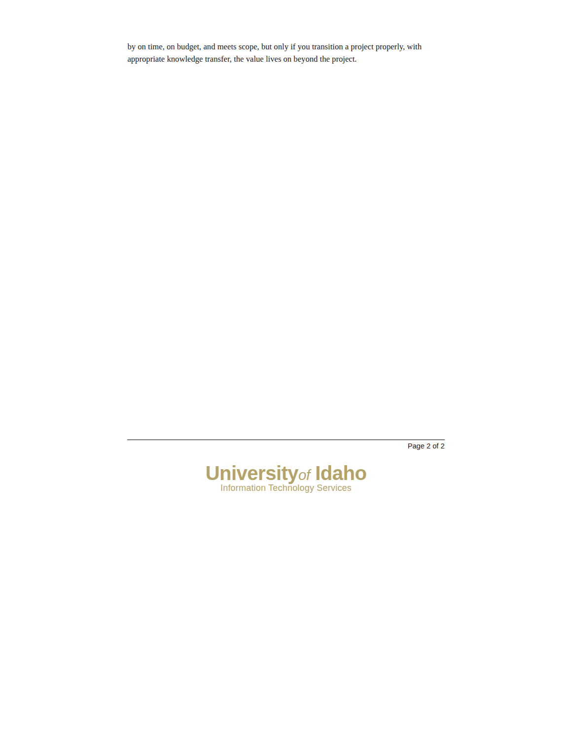by on time, on budget, and meets scope, but only if you transition a project properly, with appropriate knowledge transfer, the value lives on beyond the project.
Page 2 of 2
Universityof Idaho
Information Technology Services